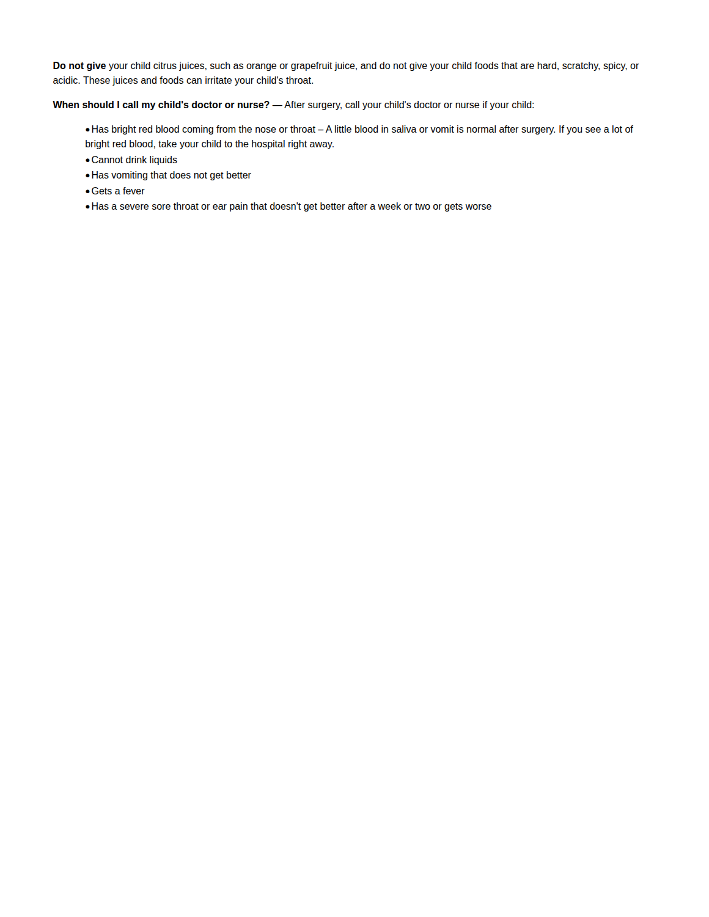Do not give your child citrus juices, such as orange or grapefruit juice, and do not give your child foods that are hard, scratchy, spicy, or acidic. These juices and foods can irritate your child's throat.
When should I call my child's doctor or nurse? — After surgery, call your child's doctor or nurse if your child:
Has bright red blood coming from the nose or throat – A little blood in saliva or vomit is normal after surgery. If you see a lot of bright red blood, take your child to the hospital right away.
Cannot drink liquids
Has vomiting that does not get better
Gets a fever
Has a severe sore throat or ear pain that doesn't get better after a week or two or gets worse